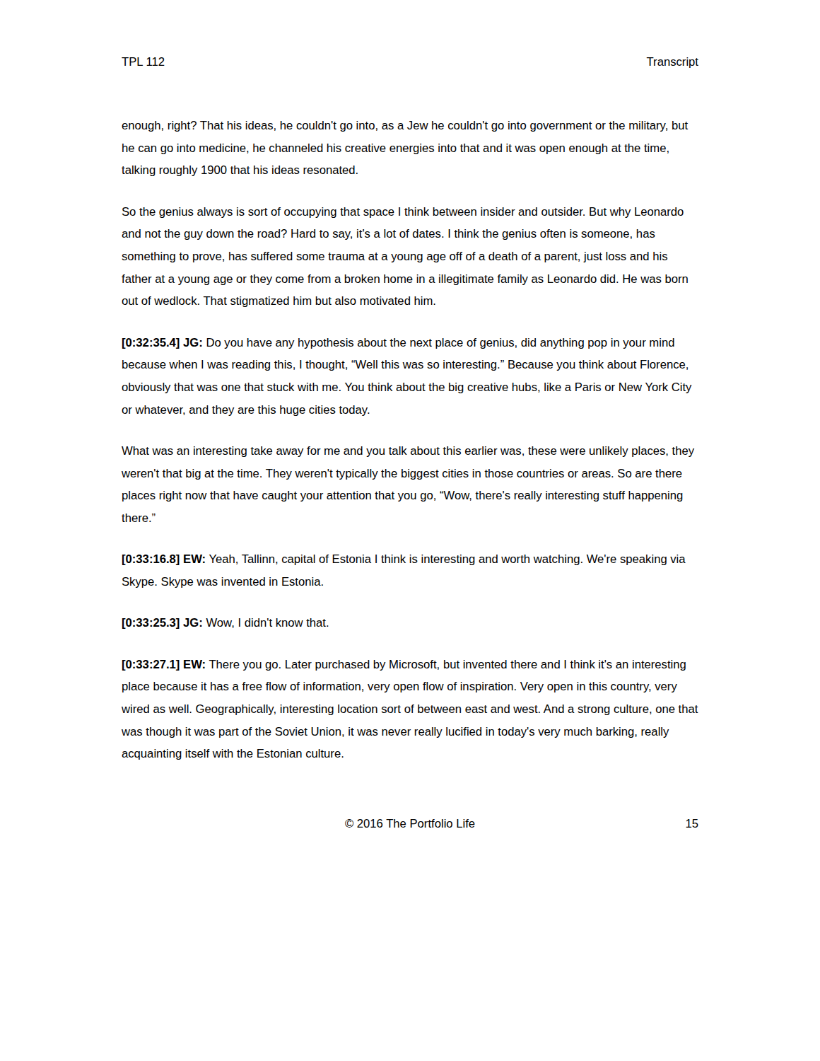TPL 112 Transcript
enough, right? That his ideas, he couldn't go into, as a Jew he couldn't go into government or the military, but he can go into medicine, he channeled his creative energies into that and it was open enough at the time, talking roughly 1900 that his ideas resonated.
So the genius always is sort of occupying that space I think between insider and outsider. But why Leonardo and not the guy down the road? Hard to say, it's a lot of dates. I think the genius often is someone, has something to prove, has suffered some trauma at a young age off of a death of a parent, just loss and his father at a young age or they come from a broken home in a illegitimate family as Leonardo did. He was born out of wedlock. That stigmatized him but also motivated him.
[0:32:35.4] JG: Do you have any hypothesis about the next place of genius, did anything pop in your mind because when I was reading this, I thought, “Well this was so interesting.” Because you think about Florence, obviously that was one that stuck with me. You think about the big creative hubs, like a Paris or New York City or whatever, and they are this huge cities today.
What was an interesting take away for me and you talk about this earlier was, these were unlikely places, they weren't that big at the time. They weren't typically the biggest cities in those countries or areas. So are there places right now that have caught your attention that you go, “Wow, there's really interesting stuff happening there.”
[0:33:16.8] EW: Yeah, Tallinn, capital of Estonia I think is interesting and worth watching. We're speaking via Skype. Skype was invented in Estonia.
[0:33:25.3] JG: Wow, I didn't know that.
[0:33:27.1] EW: There you go. Later purchased by Microsoft, but invented there and I think it's an interesting place because it has a free flow of information, very open flow of inspiration. Very open in this country, very wired as well. Geographically, interesting location sort of between east and west. And a strong culture, one that was though it was part of the Soviet Union, it was never really lucified in today's very much barking, really acquainting itself with the Estonian culture.
© 2016 The Portfolio Life 15